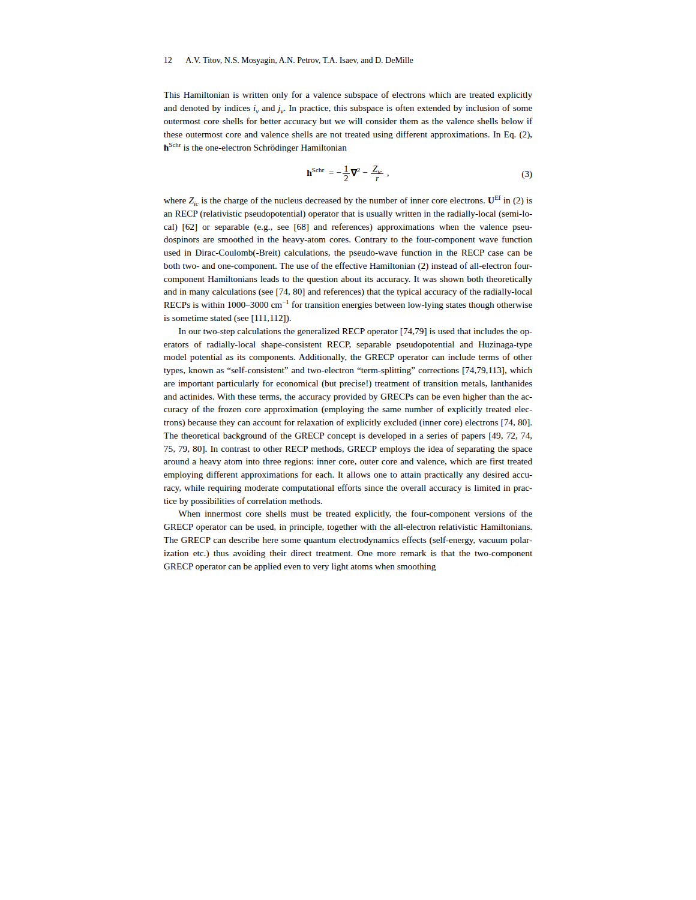12 A.V. Titov, N.S. Mosyagin, A.N. Petrov, T.A. Isaev, and D. DeMille
This Hamiltonian is written only for a valence subspace of electrons which are treated explicitly and denoted by indices iv and jv. In practice, this subspace is often extended by inclusion of some outermost core shells for better accuracy but we will consider them as the valence shells below if these outermost core and valence shells are not treated using different approximations. In Eq. (2), hSchr is the one-electron Schrödinger Hamiltonian
hSchr = −12∇2 − Zic r , (3)
where Zic is the charge of the nucleus decreased by the number of inner core electrons. UEf in (2) is an RECP (relativistic pseudopotential) operator that is usually written in the radially-local (semi-local) [62] or separable (e.g., see [68] and references) approximations when the valence pseudospinors are smoothed in the heavy-atom cores. Contrary to the four-component wave function used in Dirac-Coulomb(-Breit) calculations, the pseudo-wave function in the RECP case can be both two- and one-component. The use of the effective Hamiltonian (2) instead of all-electron four-component Hamiltonians leads to the question about its accuracy. It was shown both theoretically and in many calculations (see [74, 80] and references) that the typical accuracy of the radially-local RECPs is within 1000–3000 cm−1 for transition energies between low-lying states though otherwise is sometime stated (see [111,112]).
In our two-step calculations the generalized RECP operator [74,79] is used that includes the operators of radially-local shape-consistent RECP, separable pseudopotential and Huzinaga-type model potential as its components. Additionally, the GRECP operator can include terms of other types, known as “self-consistent” and two-electron “term-splitting” corrections [74,79,113], which are important particularly for economical (but precise!) treatment of transition metals, lanthanides and actinides. With these terms, the accuracy provided by GRECPs can be even higher than the accuracy of the frozen core approximation (employing the same number of explicitly treated electrons) because they can account for relaxation of explicitly excluded (inner core) electrons [74, 80]. The theoretical background of the GRECP concept is developed in a series of papers [49, 72, 74, 75, 79, 80]. In contrast to other RECP methods, GRECP employs the idea of separating the space around a heavy atom into three regions: inner core, outer core and valence, which are first treated employing different approximations for each. It allows one to attain practically any desired accuracy, while requiring moderate computational efforts since the overall accuracy is limited in practice by possibilities of correlation methods.
When innermost core shells must be treated explicitly, the four-component versions of the GRECP operator can be used, in principle, together with the all-electron relativistic Hamiltonians. The GRECP can describe here some quantum electrodynamics effects (self-energy, vacuum polarization etc.) thus avoiding their direct treatment. One more remark is that the two-component GRECP operator can be applied even to very light atoms when smoothing